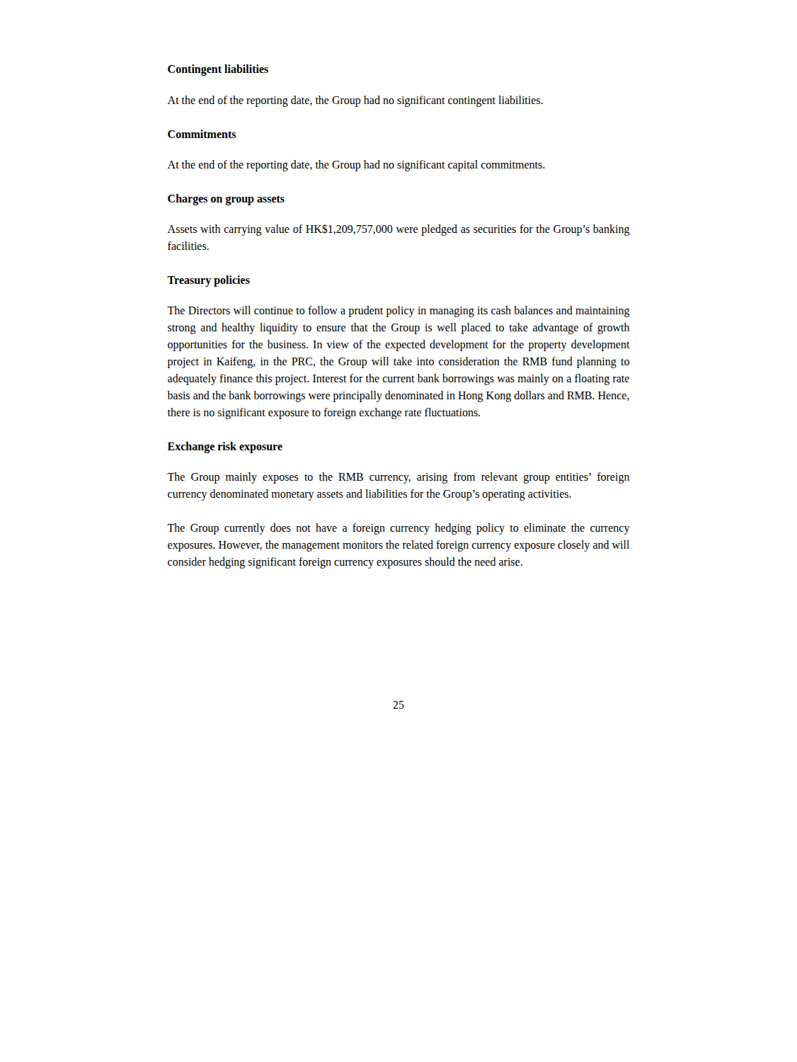Contingent liabilities
At the end of the reporting date, the Group had no significant contingent liabilities.
Commitments
At the end of the reporting date, the Group had no significant capital commitments.
Charges on group assets
Assets with carrying value of HK$1,209,757,000 were pledged as securities for the Group’s banking facilities.
Treasury policies
The Directors will continue to follow a prudent policy in managing its cash balances and maintaining strong and healthy liquidity to ensure that the Group is well placed to take advantage of growth opportunities for the business. In view of the expected development for the property development project in Kaifeng, in the PRC, the Group will take into consideration the RMB fund planning to adequately finance this project. Interest for the current bank borrowings was mainly on a floating rate basis and the bank borrowings were principally denominated in Hong Kong dollars and RMB. Hence, there is no significant exposure to foreign exchange rate fluctuations.
Exchange risk exposure
The Group mainly exposes to the RMB currency, arising from relevant group entities’ foreign currency denominated monetary assets and liabilities for the Group’s operating activities.
The Group currently does not have a foreign currency hedging policy to eliminate the currency exposures. However, the management monitors the related foreign currency exposure closely and will consider hedging significant foreign currency exposures should the need arise.
25